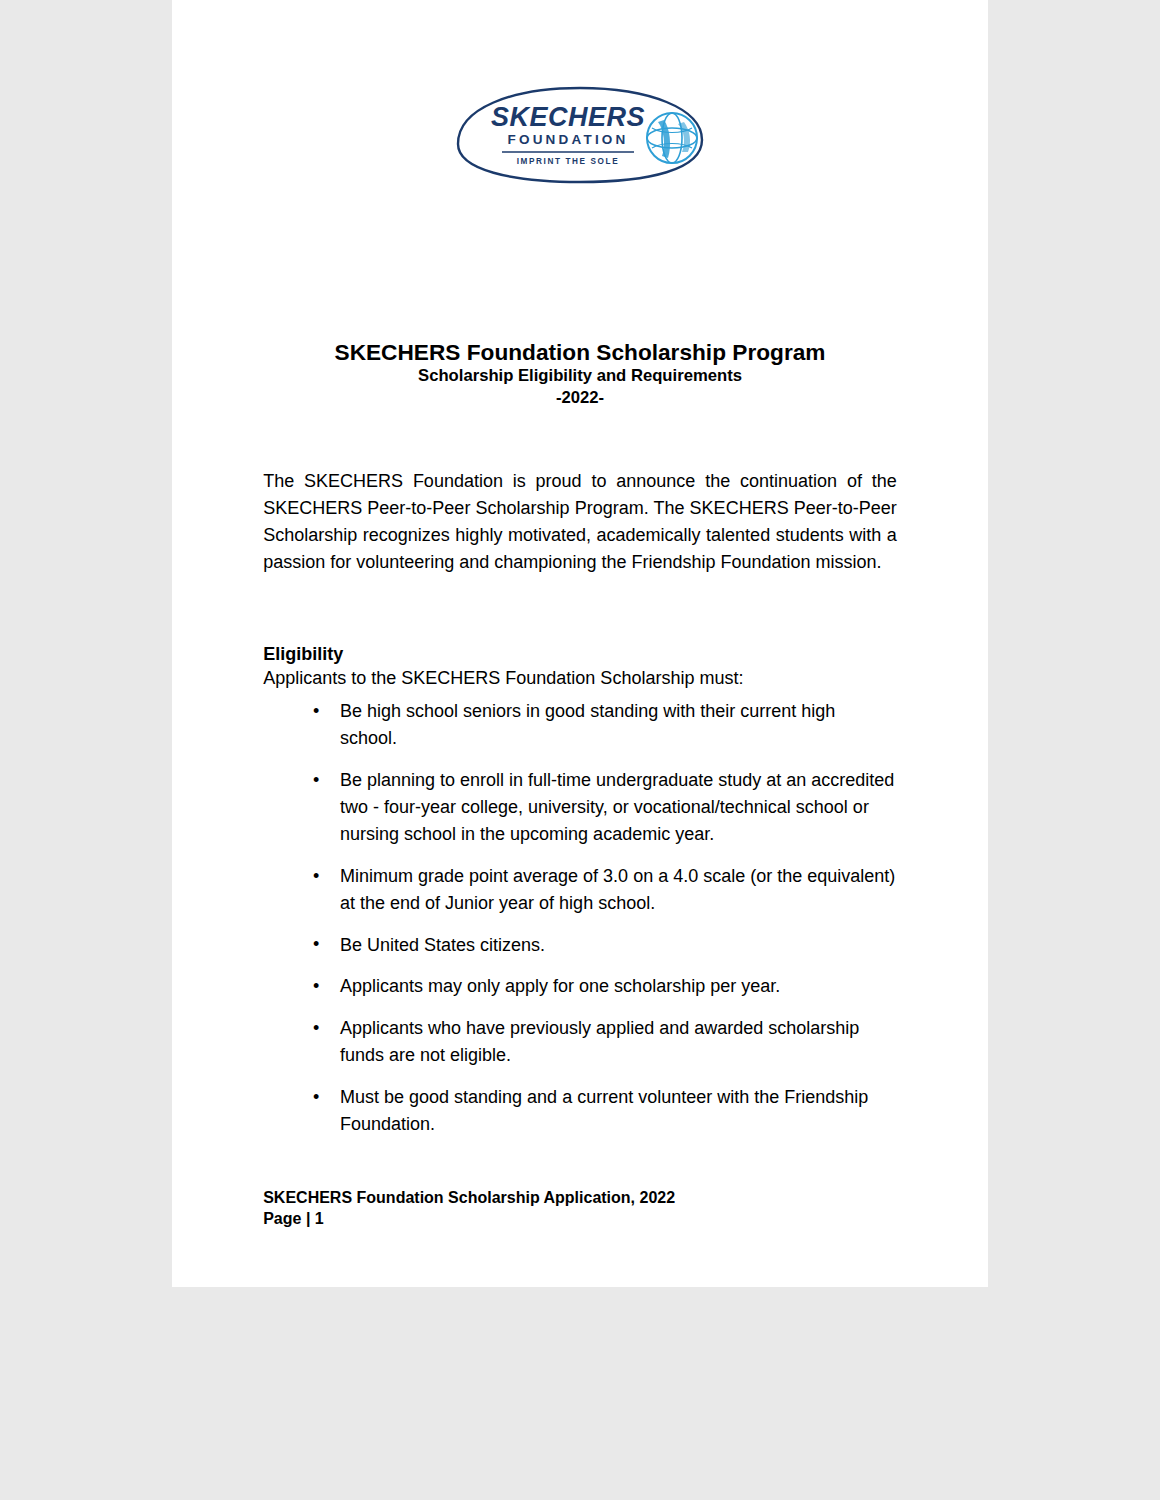SKECHERS Foundation — Imprint the Sole SKECHERS FOUNDATION IMPRINT THE SOLE
SKECHERS Foundation Scholarship Program
Scholarship Eligibility and Requirements
-2022-
The SKECHERS Foundation is proud to announce the continuation of the SKECHERS Peer-to-Peer Scholarship Program. The SKECHERS Peer-to-Peer Scholarship recognizes highly motivated, academically talented students with a passion for volunteering and championing the Friendship Foundation mission.
Eligibility
Applicants to the SKECHERS Foundation Scholarship must:
Be high school seniors in good standing with their current high school.
Be planning to enroll in full-time undergraduate study at an accredited two - four-year college, university, or vocational/technical school or nursing school in the upcoming academic year.
Minimum grade point average of 3.0 on a 4.0 scale (or the equivalent) at the end of Junior year of high school.
Be United States citizens.
Applicants may only apply for one scholarship per year.
Applicants who have previously applied and awarded scholarship funds are not eligible.
Must be good standing and a current volunteer with the Friendship Foundation.
SKECHERS Foundation Scholarship Application, 2022
Page | 1